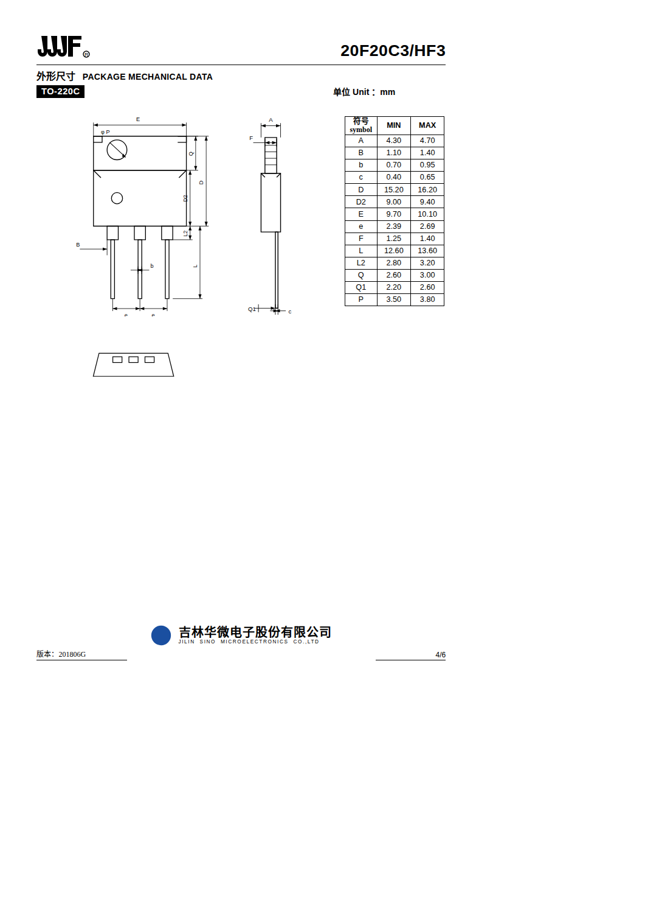R
20F20C3/HF3
外形尺寸 PACKAGE MECHANICAL DATA
TO-220C 单位 Unit ：mm
E φ P Q D D2 L2 L B b e e
A F Q1 c
| 符号 symbol | MIN | MAX |
| --- | --- | --- |
| A | 4.30 | 4.70 |
| B | 1.10 | 1.40 |
| b | 0.70 | 0.95 |
| c | 0.40 | 0.65 |
| D | 15.20 | 16.20 |
| D2 | 9.00 | 9.40 |
| E | 9.70 | 10.10 |
| e | 2.39 | 2.69 |
| F | 1.25 | 1.40 |
| L | 12.60 | 13.60 |
| L2 | 2.80 | 3.20 |
| Q | 2.60 | 3.00 |
| Q1 | 2.20 | 2.60 |
| P | 3.50 | 3.80 |
吉林华微电子股份有限公司 JILIN SINO MICROELECTRONICS CO.,LTD
版本：201806G
4/6